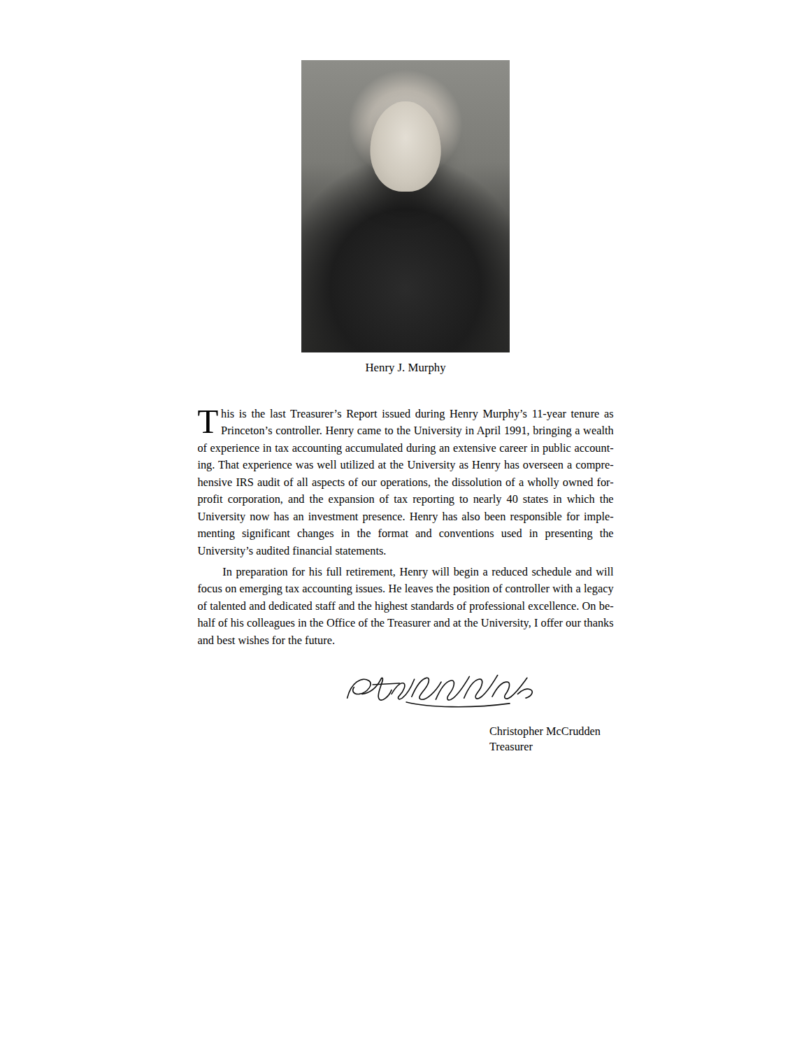Henry J. Murphy
This is the last Treasurer’s Report issued during Henry Murphy’s 11-year tenure as Princeton’s controller. Henry came to the University in April 1991, bringing a wealth of experience in tax accounting accumulated during an extensive career in public accounting. That experience was well utilized at the University as Henry has overseen a comprehensive IRS audit of all aspects of our operations, the dissolution of a wholly owned for-profit corporation, and the expansion of tax reporting to nearly 40 states in which the University now has an investment presence. Henry has also been responsible for implementing significant changes in the format and conventions used in presenting the University’s audited financial statements.
In preparation for his full retirement, Henry will begin a reduced schedule and will focus on emerging tax accounting issues. He leaves the position of controller with a legacy of talented and dedicated staff and the highest standards of professional excellence. On behalf of his colleagues in the Office of the Treasurer and at the University, I offer our thanks and best wishes for the future.
Christopher McCrudden
Treasurer